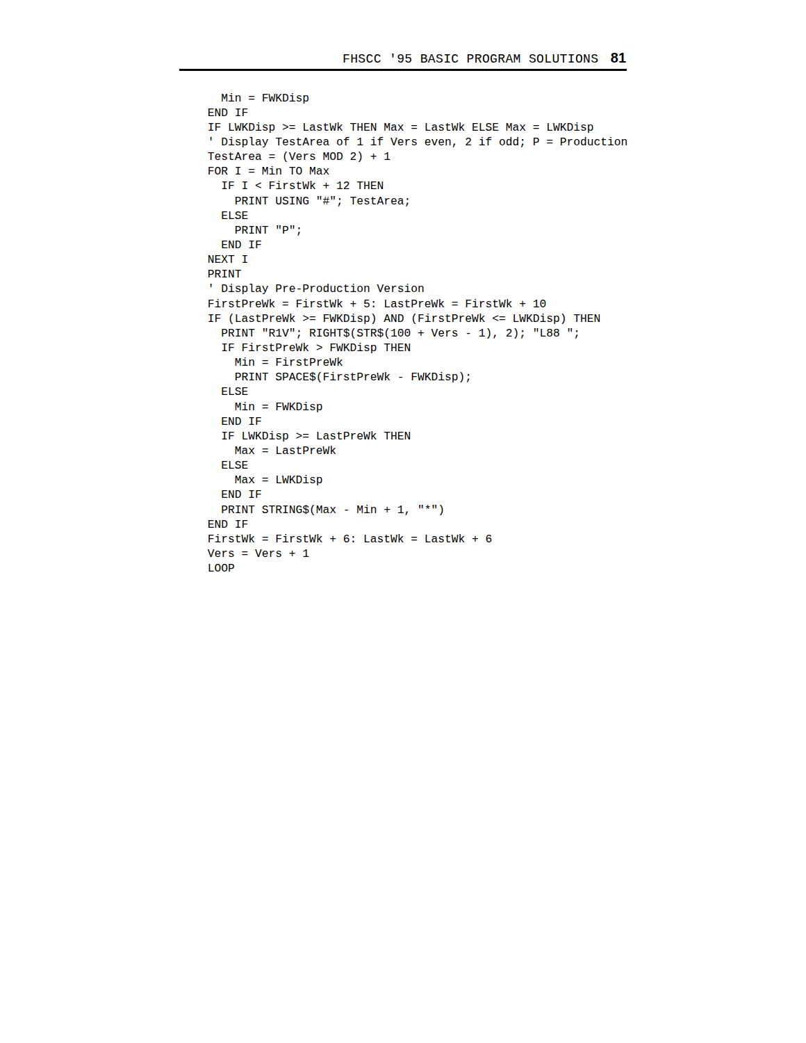FHSCC '95 BASIC PROGRAM SOLUTIONS 81
  Min = FWKDisp
END IF
IF LWKDisp >= LastWk THEN Max = LastWk ELSE Max = LWKDisp
' Display TestArea of 1 if Vers even, 2 if odd; P = Production
TestArea = (Vers MOD 2) + 1
FOR I = Min TO Max
  IF I < FirstWk + 12 THEN
    PRINT USING "#"; TestArea;
  ELSE
    PRINT "P";
  END IF
NEXT I
PRINT
' Display Pre-Production Version
FirstPreWk = FirstWk + 5: LastPreWk = FirstWk + 10
IF (LastPreWk >= FWKDisp) AND (FirstPreWk <= LWKDisp) THEN
  PRINT "R1V"; RIGHT$(STR$(100 + Vers - 1), 2); "L88 ";
  IF FirstPreWk > FWKDisp THEN
    Min = FirstPreWk
    PRINT SPACE$(FirstPreWk - FWKDisp);
  ELSE
    Min = FWKDisp
  END IF
  IF LWKDisp >= LastPreWk THEN
    Max = LastPreWk
  ELSE
    Max = LWKDisp
  END IF
  PRINT STRING$(Max - Min + 1, "*")
END IF
FirstWk = FirstWk + 6: LastWk = LastWk + 6
Vers = Vers + 1
LOOP